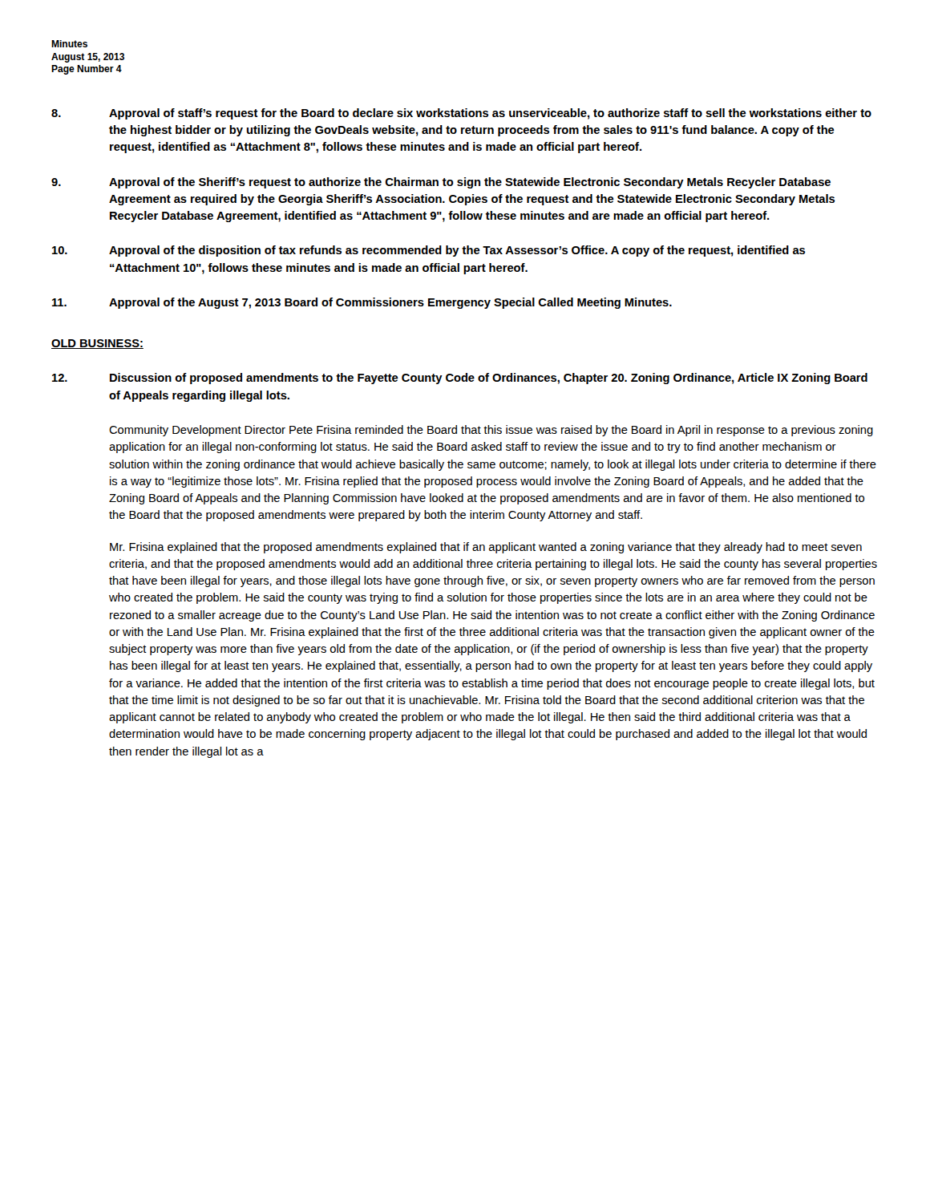Minutes
August 15, 2013
Page Number 4
8.
Approval of staff’s request for the Board to declare six workstations as unserviceable, to authorize staff to sell the workstations either to the highest bidder or by utilizing the GovDeals website, and to return proceeds from the sales to 911's fund balance. A copy of the request, identified as “Attachment 8", follows these minutes and is made an official part hereof.
9.
Approval of the Sheriff’s request to authorize the Chairman to sign the Statewide Electronic Secondary Metals Recycler Database Agreement as required by the Georgia Sheriff’s Association. Copies of the request and the Statewide Electronic Secondary Metals Recycler Database Agreement, identified as “Attachment 9", follow these minutes and are made an official part hereof.
10.
Approval of the disposition of tax refunds as recommended by the Tax Assessor’s Office. A copy of the request, identified as “Attachment 10", follows these minutes and is made an official part hereof.
11.
Approval of the August 7, 2013 Board of Commissioners Emergency Special Called Meeting Minutes.
OLD BUSINESS:
12.
Discussion of proposed amendments to the Fayette County Code of Ordinances, Chapter 20. Zoning Ordinance, Article IX Zoning Board of Appeals regarding illegal lots.
Community Development Director Pete Frisina reminded the Board that this issue was raised by the Board in April in response to a previous zoning application for an illegal non-conforming lot status. He said the Board asked staff to review the issue and to try to find another mechanism or solution within the zoning ordinance that would achieve basically the same outcome; namely, to look at illegal lots under criteria to determine if there is a way to “legitimize those lots”. Mr. Frisina replied that the proposed process would involve the Zoning Board of Appeals, and he added that the Zoning Board of Appeals and the Planning Commission have looked at the proposed amendments and are in favor of them. He also mentioned to the Board that the proposed amendments were prepared by both the interim County Attorney and staff.
Mr. Frisina explained that the proposed amendments explained that if an applicant wanted a zoning variance that they already had to meet seven criteria, and that the proposed amendments would add an additional three criteria pertaining to illegal lots. He said the county has several properties that have been illegal for years, and those illegal lots have gone through five, or six, or seven property owners who are far removed from the person who created the problem. He said the county was trying to find a solution for those properties since the lots are in an area where they could not be rezoned to a smaller acreage due to the County’s Land Use Plan. He said the intention was to not create a conflict either with the Zoning Ordinance or with the Land Use Plan. Mr. Frisina explained that the first of the three additional criteria was that the transaction given the applicant owner of the subject property was more than five years old from the date of the application, or (if the period of ownership is less than five year) that the property has been illegal for at least ten years. He explained that, essentially, a person had to own the property for at least ten years before they could apply for a variance. He added that the intention of the first criteria was to establish a time period that does not encourage people to create illegal lots, but that the time limit is not designed to be so far out that it is unachievable. Mr. Frisina told the Board that the second additional criterion was that the applicant cannot be related to anybody who created the problem or who made the lot illegal. He then said the third additional criteria was that a determination would have to be made concerning property adjacent to the illegal lot that could be purchased and added to the illegal lot that would then render the illegal lot as a